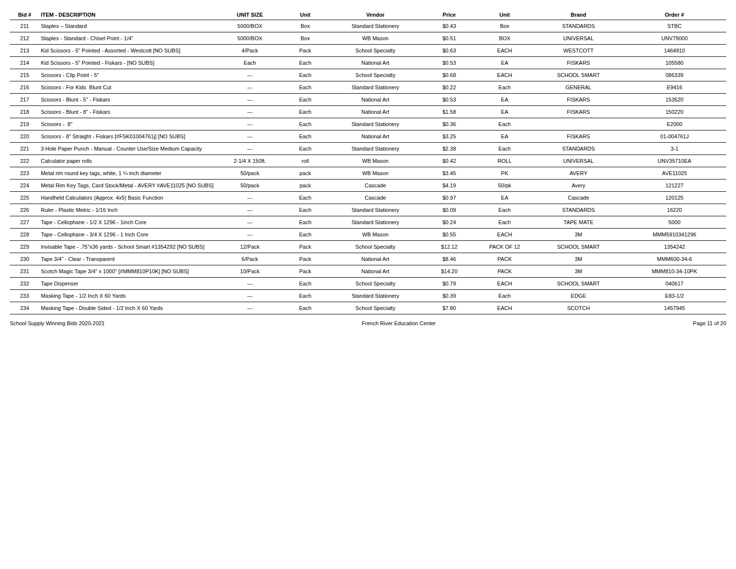| Bid # | ITEM - DESCRIPTION | UNIT SIZE | Unit | Vendor | Price | Unit | Brand | Order # |
| --- | --- | --- | --- | --- | --- | --- | --- | --- |
| 211 | Staples – Standard | 5000/BOX | Box | Standard Stationery | $0.43 | Box | STANDARDS | STBC |
| 212 | Staples - Standard - Chisel Point - 1/4" | 5000/BOX | Box | WB Mason | $0.51 | BOX | UNIVERSAL | UNV79000 |
| 213 | Kid Scissors - 5" Pointed - Assorted - Westcott [NO SUBS] | 4/Pack | Pack | School Specialty | $0.63 | EACH | WESTCOTT | 1464910 |
| 214 | Kid Scissors - 5" Pointed - Fiskars - [NO SUBS] | Each | Each | National Art | $0.53 | EA | FISKARS | 105580 |
| 215 | Scissors - Clip Point - 5" | --- | Each | School Specialty | $0.68 | EACH | SCHOOL SMART | 086339 |
| 216 | Scissors - For Kids Blunt Cut | --- | Each | Standard Stationery | $0.22 | Each | GENERAL | E9416 |
| 217 | Scissors - Blunt - 5" - Fiskars | --- | Each | National Art | $0.53 | EA | FISKARS | 153520 |
| 218 | Scissors - Blunt - 8" - Fiskars | --- | Each | National Art | $1.58 | EA | FISKARS | 150220 |
| 219 | Scissors - 8" | --- | Each | Standard Stationery | $0.36 | Each | | E2000 |
| 220 | Scissors - 8" Straight - Fiskars [#FSK01004761j] [NO SUBS] | --- | Each | National Art | $3.25 | EA | FISKARS | 01-004761J |
| 221 | 3 Hole Paper Punch - Manual - Counter Use/Size Medium Capacity | --- | Each | Standard Stationery | $2.38 | Each | STANDARDS | 3-1 |
| 222 | Calculator paper rolls | 2-1/4 X 150ft. | roll | WB Mason | $0.42 | ROLL | UNIVERSAL | UNV35710EA |
| 223 | Metal rim round key tags, white, 1 ¼ inch diameter | 50/pack | pack | WB Mason | $3.45 | PK | AVERY | AVE11025 |
| 224 | Metal Rim Key Tags, Card Stock/Metal - AVERY #AVE11025 [NO SUBS] | 50/pack | pack | Cascade | $4.19 | 50/pk | Avery | 121227 |
| 225 | Handheld Calculators (Approx. 4x5) Basic Function | --- | Each | Cascade | $0.97 | EA | Cascade | 120125 |
| 226 | Ruler - Plastic Metric - 1/16 Inch | --- | Each | Standard Stationery | $0.09 | Each | STANDARDS | 16220 |
| 227 | Tape - Cellophane - 1/2 X 1296 - 1inch Core | --- | Each | Standard Stationery | $0.24 | Each | TAPE MATE | 5000 |
| 228 | Tape - Cellophane - 3/4 X 1296 - 1 Inch Core | --- | Each | WB Mason | $0.55 | EACH | 3M | MMM5910341296 |
| 229 | Invisable Tape - .75"x36 yards - School Smart #1354292 [NO SUBS] | 12/Pack | Pack | School Specialty | $12.12 | PACK OF 12 | SCHOOL SMART | 1354242 |
| 230 | Tape 3/4" - Clear - Transparent | 6/Pack | Pack | National Art | $8.46 | PACK | 3M | MMM600-34-6 |
| 231 | Scotch Magic Tape 3/4" x 1000" [#MMM810P10K] [NO SUBS] | 10/Pack | Pack | National Art | $14.20 | PACK | 3M | MMM810-34-10PK |
| 232 | Tape Dispenser | --- | Each | School Specialty | $0.79 | EACH | SCHOOL SMART | 040617 |
| 233 | Masking Tape - 1/2 Inch X 60 Yards | --- | Each | Standard Stationery | $0.39 | Each | EDGE | E83-1/2 |
| 234 | Masking Tape - Double Sided - 1/2 Inch X 60 Yards | --- | Each | School Specialty | $7.80 | EACH | SCOTCH | 1457945 |
School Supply Winning Bids 2020-2021
French River Education Center
Page 11 of 20